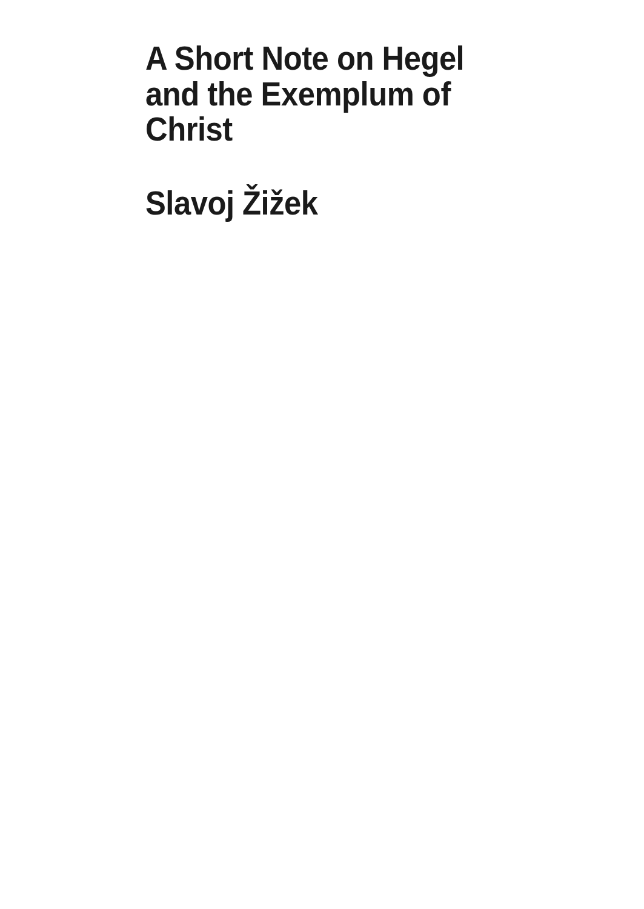A Short Note on Hegel and the Exemplum of Christ
Slavoj Žižek